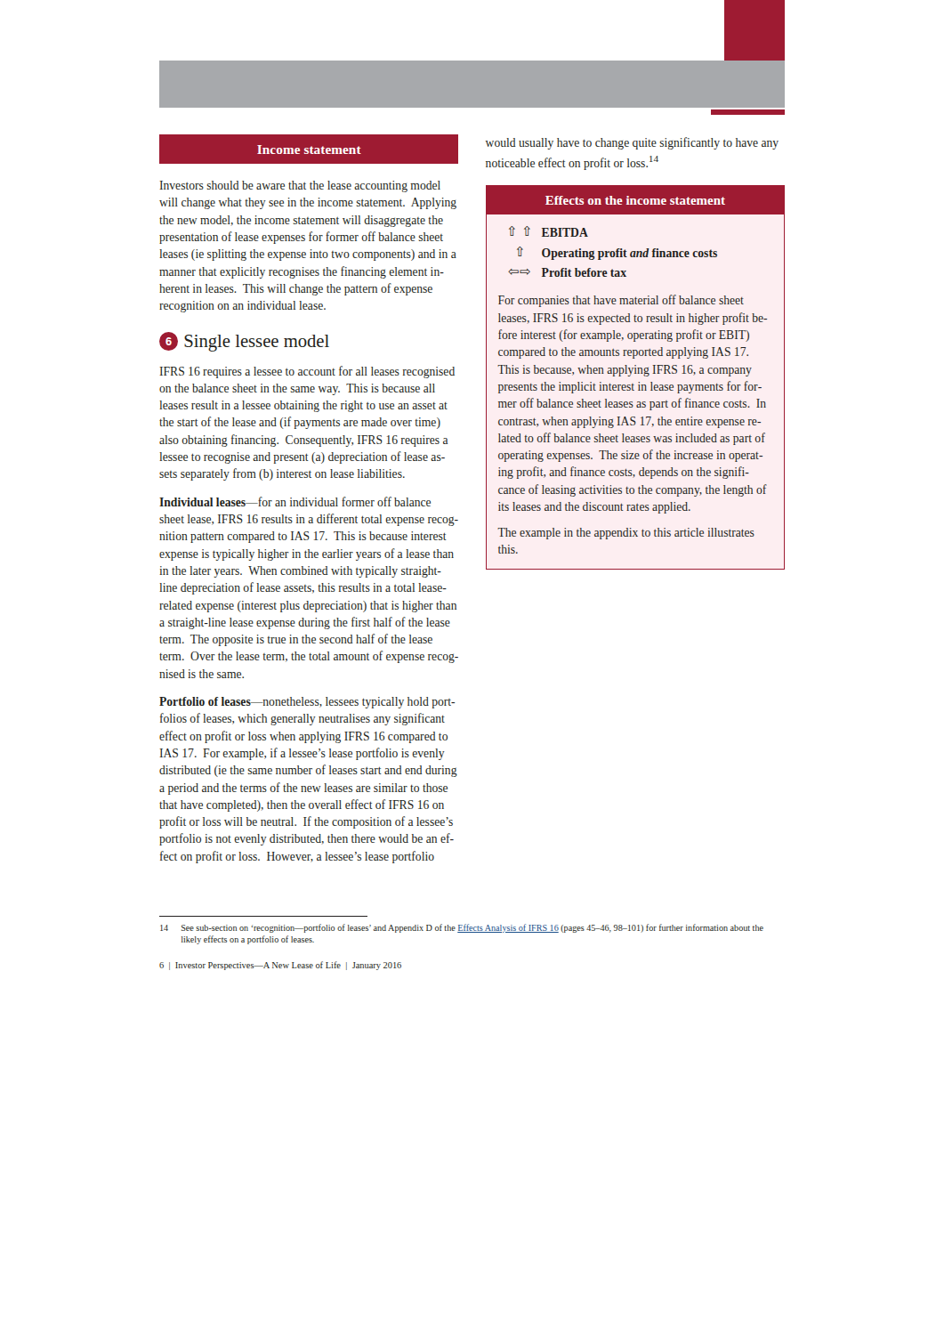Income statement
Investors should be aware that the lease accounting model will change what they see in the income statement. Applying the new model, the income statement will disaggregate the presentation of lease expenses for former off balance sheet leases (ie splitting the expense into two components) and in a manner that explicitly recognises the financing element inherent in leases. This will change the pattern of expense recognition on an individual lease.
6 Single lessee model
IFRS 16 requires a lessee to account for all leases recognised on the balance sheet in the same way. This is because all leases result in a lessee obtaining the right to use an asset at the start of the lease and (if payments are made over time) also obtaining financing. Consequently, IFRS 16 requires a lessee to recognise and present (a) depreciation of lease assets separately from (b) interest on lease liabilities.
Individual leases—for an individual former off balance sheet lease, IFRS 16 results in a different total expense recognition pattern compared to IAS 17. This is because interest expense is typically higher in the earlier years of a lease than in the later years. When combined with typically straight-line depreciation of lease assets, this results in a total lease-related expense (interest plus depreciation) that is higher than a straight-line lease expense during the first half of the lease term. The opposite is true in the second half of the lease term. Over the lease term, the total amount of expense recognised is the same.
Portfolio of leases—nonetheless, lessees typically hold portfolios of leases, which generally neutralises any significant effect on profit or loss when applying IFRS 16 compared to IAS 17. For example, if a lessee’s lease portfolio is evenly distributed (ie the same number of leases start and end during a period and the terms of the new leases are similar to those that have completed), then the overall effect of IFRS 16 on profit or loss will be neutral. If the composition of a lessee’s portfolio is not evenly distributed, then there would be an effect on profit or loss. However, a lessee’s lease portfolio would usually have to change quite significantly to have any noticeable effect on profit or loss.14
Effects on the income statement
| ⇧ ⇧ | EBITDA |
| ⇧ | Operating profit and finance costs |
| ⇦⇨ | Profit before tax |
For companies that have material off balance sheet leases, IFRS 16 is expected to result in higher profit before interest (for example, operating profit or EBIT) compared to the amounts reported applying IAS 17. This is because, when applying IFRS 16, a company presents the implicit interest in lease payments for former off balance sheet leases as part of finance costs. In contrast, when applying IAS 17, the entire expense related to off balance sheet leases was included as part of operating expenses. The size of the increase in operating profit, and finance costs, depends on the significance of leasing activities to the company, the length of its leases and the discount rates applied.
The example in the appendix to this article illustrates this.
14
See sub-section on ‘recognition—portfolio of leases’ and Appendix D of the Effects Analysis of IFRS 16 (pages 45–46, 98–101) for further information about the likely effects on a portfolio of leases.
6|Investor Perspectives—A New Lease of Life|January 2016